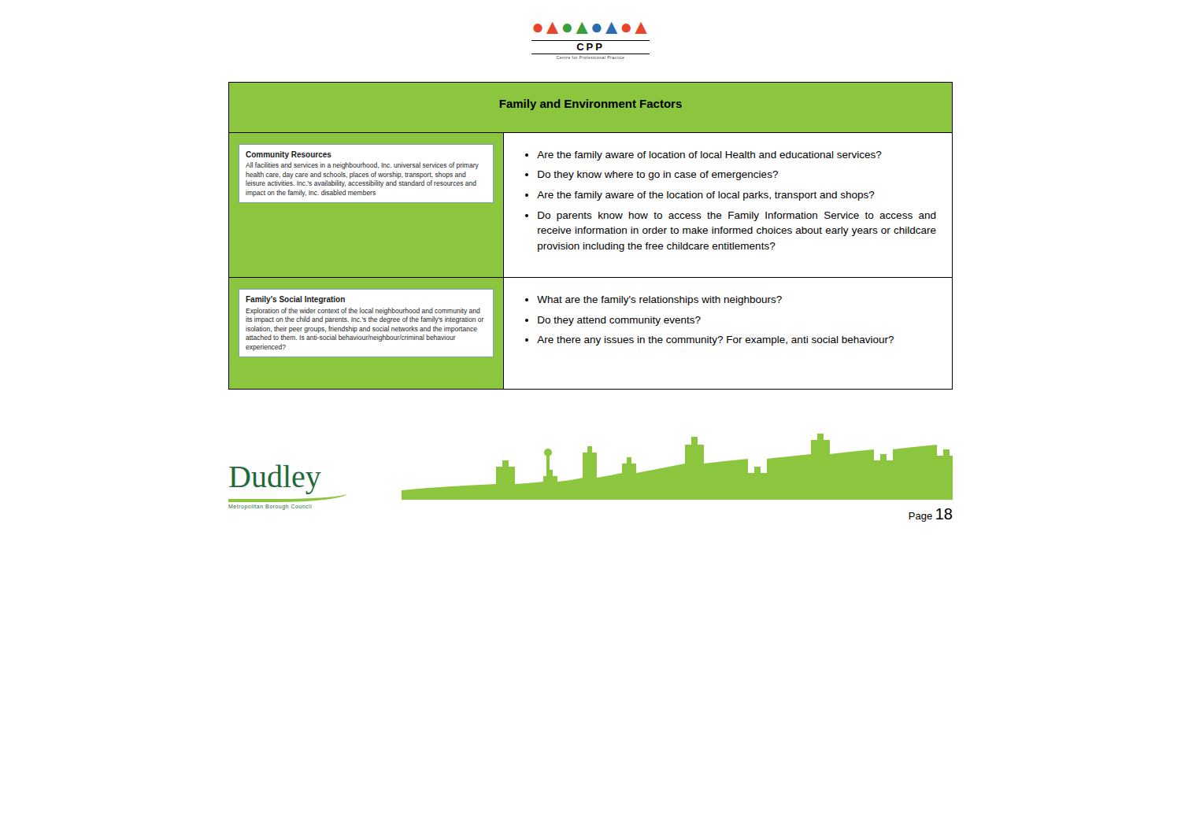●▲●▲●▲●▲
CPP
Centre for Professional Practice
| Family and Environment Factors |
| Community Resources All facilities and services in a neighbourhood, Inc. universal services of primary health care, day care and schools, places of worship, transport, shops and leisure activities. Inc.'s availability, accessibility and standard of resources and impact on the family, Inc. disabled members | Are the family aware of location of local Health and educational services? Do they know where to go in case of emergencies? Are the family aware of the location of local parks, transport and shops? Do parents know how to access the Family Information Service to access and receive information in order to make informed choices about early years or childcare provision including the free childcare entitlements? |
| Family's Social Integration Exploration of the wider context of the local neighbourhood and community and its impact on the child and parents. Inc.'s the degree of the family's integration or isolation, their peer groups, friendship and social networks and the importance attached to them. Is anti-social behaviour/neighbour/criminal behaviour experienced? | What are the family's relationships with neighbours? Do they attend community events? Are there any issues in the community? For example, anti social behaviour? |
Dudley
Metropolitan Borough Council
Page 18